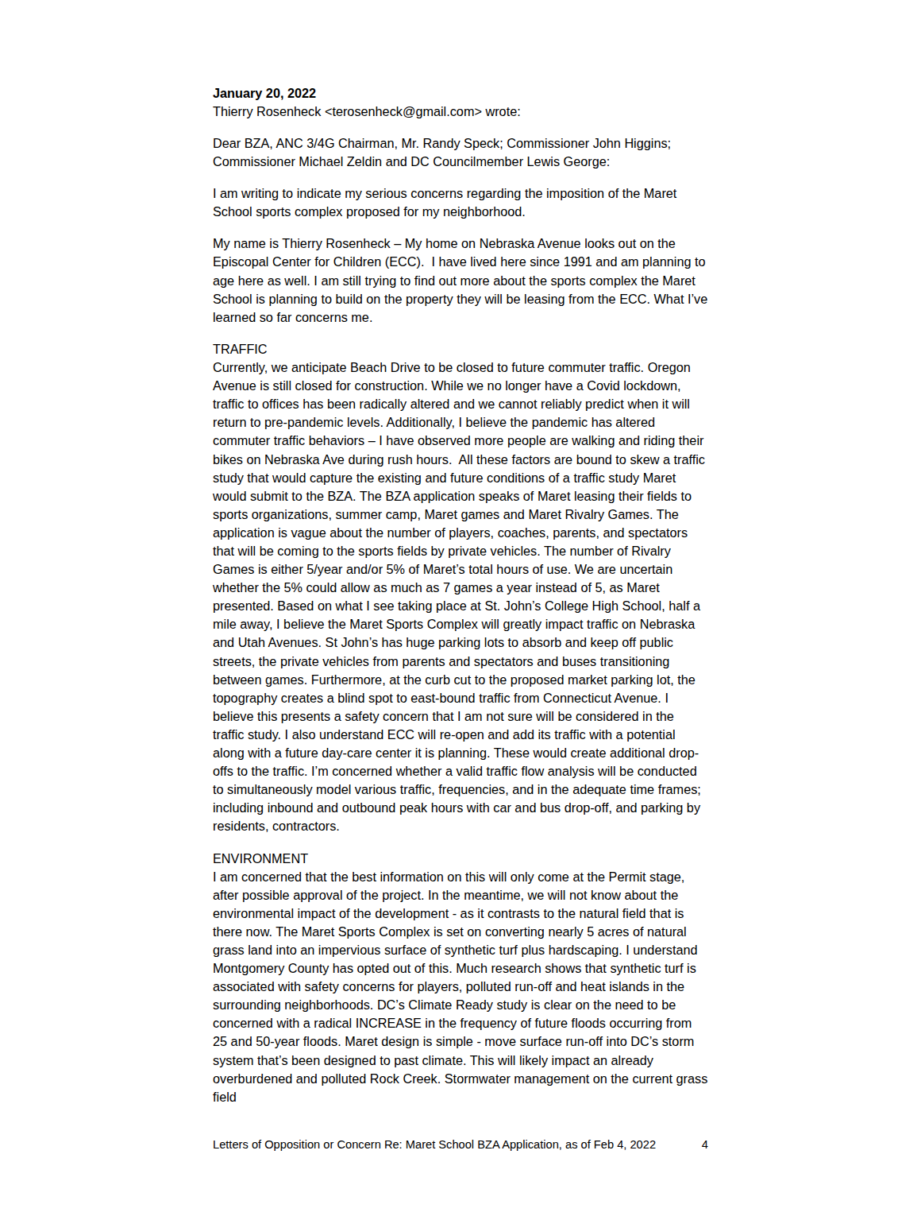January 20, 2022
Thierry Rosenheck <terosenheck@gmail.com> wrote:
Dear BZA, ANC 3/4G Chairman, Mr. Randy Speck; Commissioner John Higgins; Commissioner Michael Zeldin and DC Councilmember Lewis George:
I am writing to indicate my serious concerns regarding the imposition of the Maret School sports complex proposed for my neighborhood.
My name is Thierry Rosenheck – My home on Nebraska Avenue looks out on the Episcopal Center for Children (ECC). I have lived here since 1991 and am planning to age here as well. I am still trying to find out more about the sports complex the Maret School is planning to build on the property they will be leasing from the ECC. What I’ve learned so far concerns me.
TRAFFIC
Currently, we anticipate Beach Drive to be closed to future commuter traffic. Oregon Avenue is still closed for construction. While we no longer have a Covid lockdown, traffic to offices has been radically altered and we cannot reliably predict when it will return to pre-pandemic levels. Additionally, I believe the pandemic has altered commuter traffic behaviors – I have observed more people are walking and riding their bikes on Nebraska Ave during rush hours. All these factors are bound to skew a traffic study that would capture the existing and future conditions of a traffic study Maret would submit to the BZA. The BZA application speaks of Maret leasing their fields to sports organizations, summer camp, Maret games and Maret Rivalry Games. The application is vague about the number of players, coaches, parents, and spectators that will be coming to the sports fields by private vehicles. The number of Rivalry Games is either 5/year and/or 5% of Maret’s total hours of use. We are uncertain whether the 5% could allow as much as 7 games a year instead of 5, as Maret presented. Based on what I see taking place at St. John’s College High School, half a mile away, I believe the Maret Sports Complex will greatly impact traffic on Nebraska and Utah Avenues. St John’s has huge parking lots to absorb and keep off public streets, the private vehicles from parents and spectators and buses transitioning between games. Furthermore, at the curb cut to the proposed market parking lot, the topography creates a blind spot to east-bound traffic from Connecticut Avenue. I believe this presents a safety concern that I am not sure will be considered in the traffic study. I also understand ECC will re-open and add its traffic with a potential along with a future day-care center it is planning. These would create additional drop-offs to the traffic. I’m concerned whether a valid traffic flow analysis will be conducted to simultaneously model various traffic, frequencies, and in the adequate time frames; including inbound and outbound peak hours with car and bus drop-off, and parking by residents, contractors.
ENVIRONMENT
I am concerned that the best information on this will only come at the Permit stage, after possible approval of the project. In the meantime, we will not know about the environmental impact of the development - as it contrasts to the natural field that is there now. The Maret Sports Complex is set on converting nearly 5 acres of natural grass land into an impervious surface of synthetic turf plus hardscaping. I understand Montgomery County has opted out of this. Much research shows that synthetic turf is associated with safety concerns for players, polluted run-off and heat islands in the surrounding neighborhoods. DC’s Climate Ready study is clear on the need to be concerned with a radical INCREASE in the frequency of future floods occurring from 25 and 50-year floods. Maret design is simple - move surface run-off into DC’s storm system that’s been designed to past climate. This will likely impact an already overburdened and polluted Rock Creek. Stormwater management on the current grass field
Letters of Opposition or Concern Re: Maret School BZA Application, as of Feb 4, 2022 4